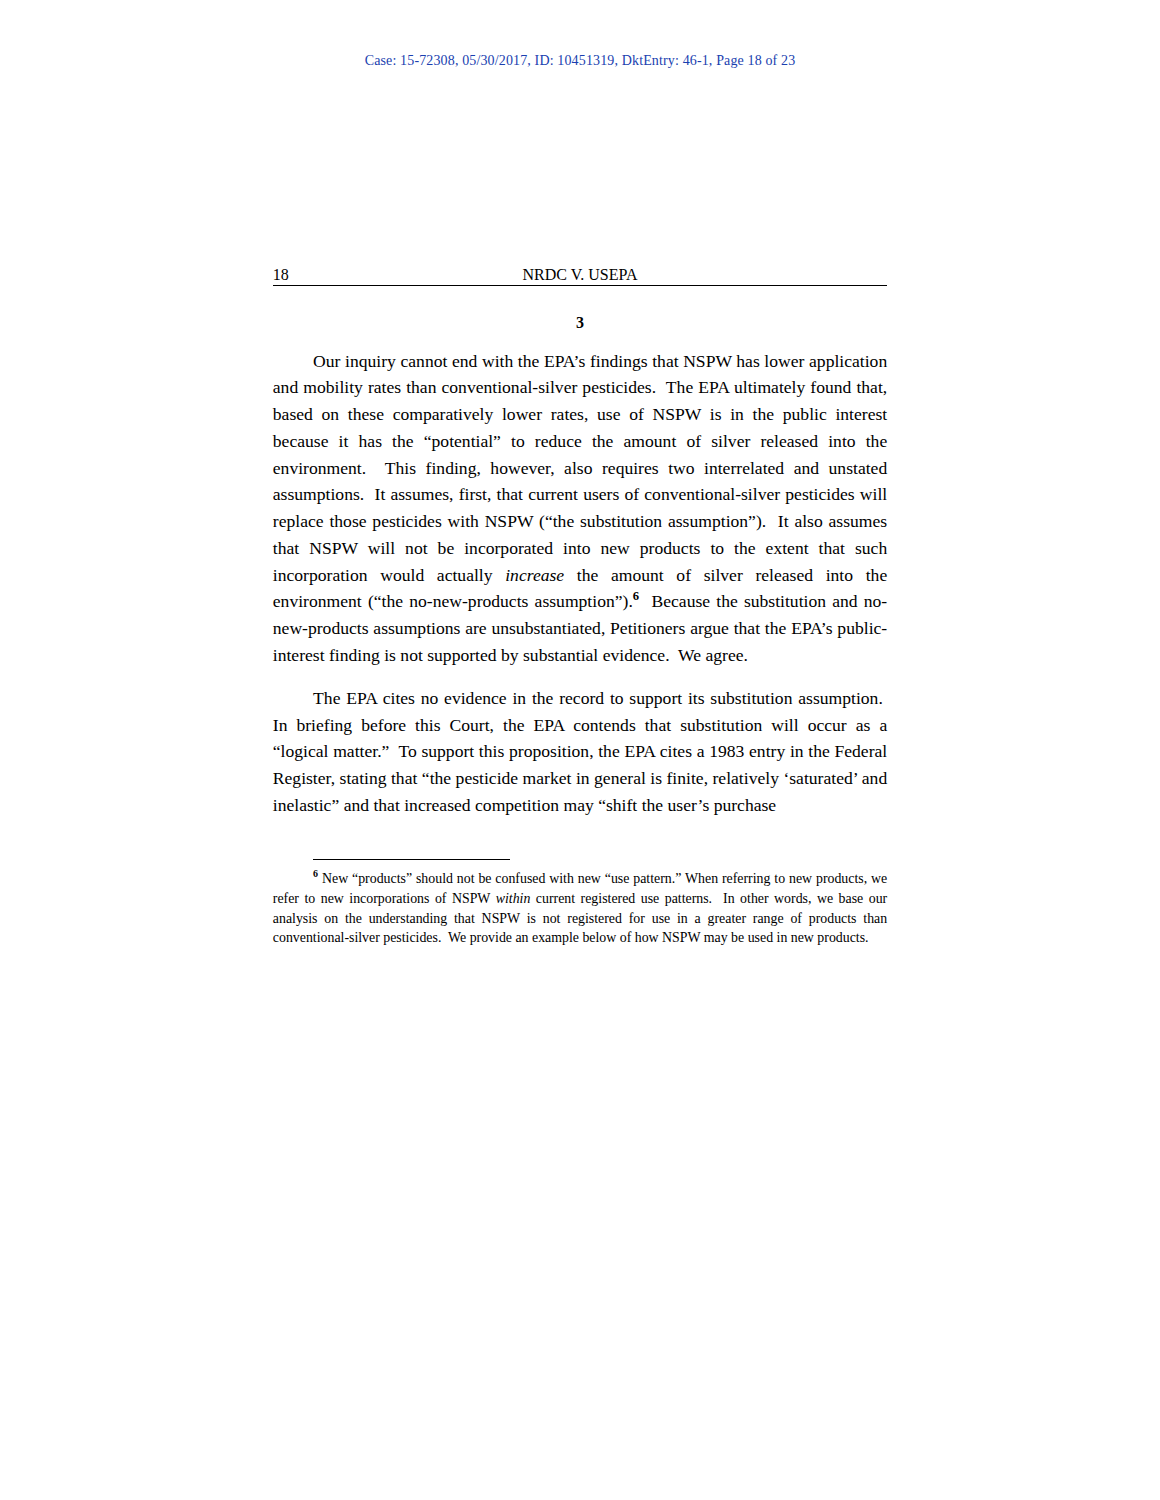Case: 15-72308, 05/30/2017, ID: 10451319, DktEntry: 46-1, Page 18 of 23
18 NRDC V. USEPA
3
Our inquiry cannot end with the EPA’s findings that NSPW has lower application and mobility rates than conventional-silver pesticides. The EPA ultimately found that, based on these comparatively lower rates, use of NSPW is in the public interest because it has the “potential” to reduce the amount of silver released into the environment. This finding, however, also requires two interrelated and unstated assumptions. It assumes, first, that current users of conventional-silver pesticides will replace those pesticides with NSPW (“the substitution assumption”). It also assumes that NSPW will not be incorporated into new products to the extent that such incorporation would actually increase the amount of silver released into the environment (“the no-new-products assumption”).6 Because the substitution and no-new-products assumptions are unsubstantiated, Petitioners argue that the EPA’s public-interest finding is not supported by substantial evidence. We agree.
The EPA cites no evidence in the record to support its substitution assumption. In briefing before this Court, the EPA contends that substitution will occur as a “logical matter.” To support this proposition, the EPA cites a 1983 entry in the Federal Register, stating that “the pesticide market in general is finite, relatively ‘saturated’ and inelastic” and that increased competition may “shift the user’s purchase
6 New “products” should not be confused with new “use pattern.” When referring to new products, we refer to new incorporations of NSPW within current registered use patterns. In other words, we base our analysis on the understanding that NSPW is not registered for use in a greater range of products than conventional-silver pesticides. We provide an example below of how NSPW may be used in new products.